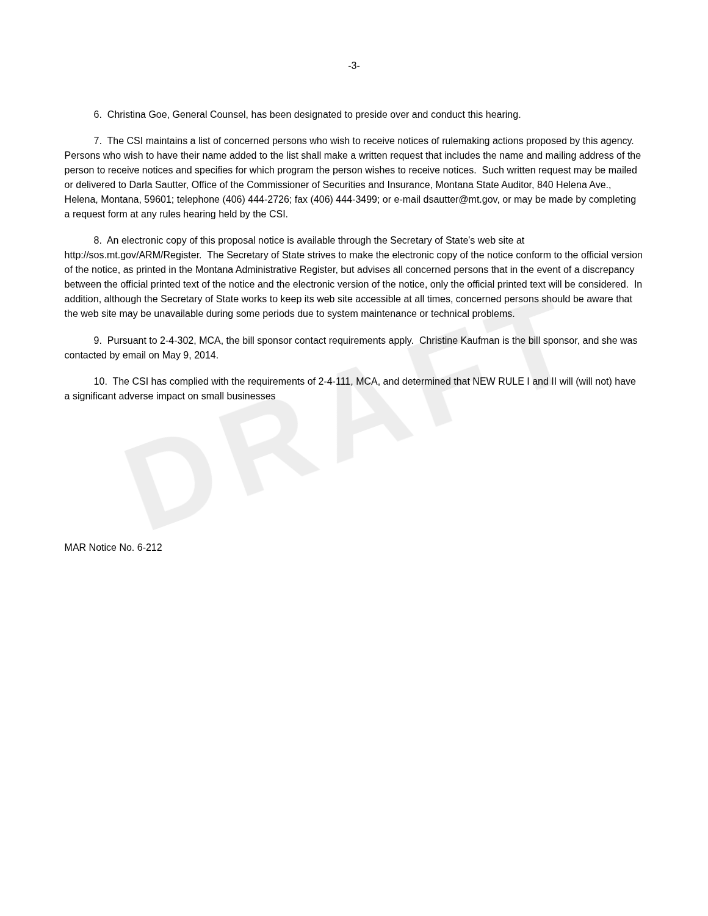DRAFT
-3-
6. Christina Goe, General Counsel, has been designated to preside over and conduct this hearing.
7. The CSI maintains a list of concerned persons who wish to receive notices of rulemaking actions proposed by this agency. Persons who wish to have their name added to the list shall make a written request that includes the name and mailing address of the person to receive notices and specifies for which program the person wishes to receive notices. Such written request may be mailed or delivered to Darla Sautter, Office of the Commissioner of Securities and Insurance, Montana State Auditor, 840 Helena Ave., Helena, Montana, 59601; telephone (406) 444-2726; fax (406) 444-3499; or e-mail dsautter@mt.gov, or may be made by completing a request form at any rules hearing held by the CSI.
8. An electronic copy of this proposal notice is available through the Secretary of State's web site at http://sos.mt.gov/ARM/Register. The Secretary of State strives to make the electronic copy of the notice conform to the official version of the notice, as printed in the Montana Administrative Register, but advises all concerned persons that in the event of a discrepancy between the official printed text of the notice and the electronic version of the notice, only the official printed text will be considered. In addition, although the Secretary of State works to keep its web site accessible at all times, concerned persons should be aware that the web site may be unavailable during some periods due to system maintenance or technical problems.
9. Pursuant to 2-4-302, MCA, the bill sponsor contact requirements apply. Christine Kaufman is the bill sponsor, and she was contacted by email on May 9, 2014.
10. The CSI has complied with the requirements of 2-4-111, MCA, and determined that NEW RULE I and II will (will not) have a significant adverse impact on small businesses
MAR Notice No. 6-212